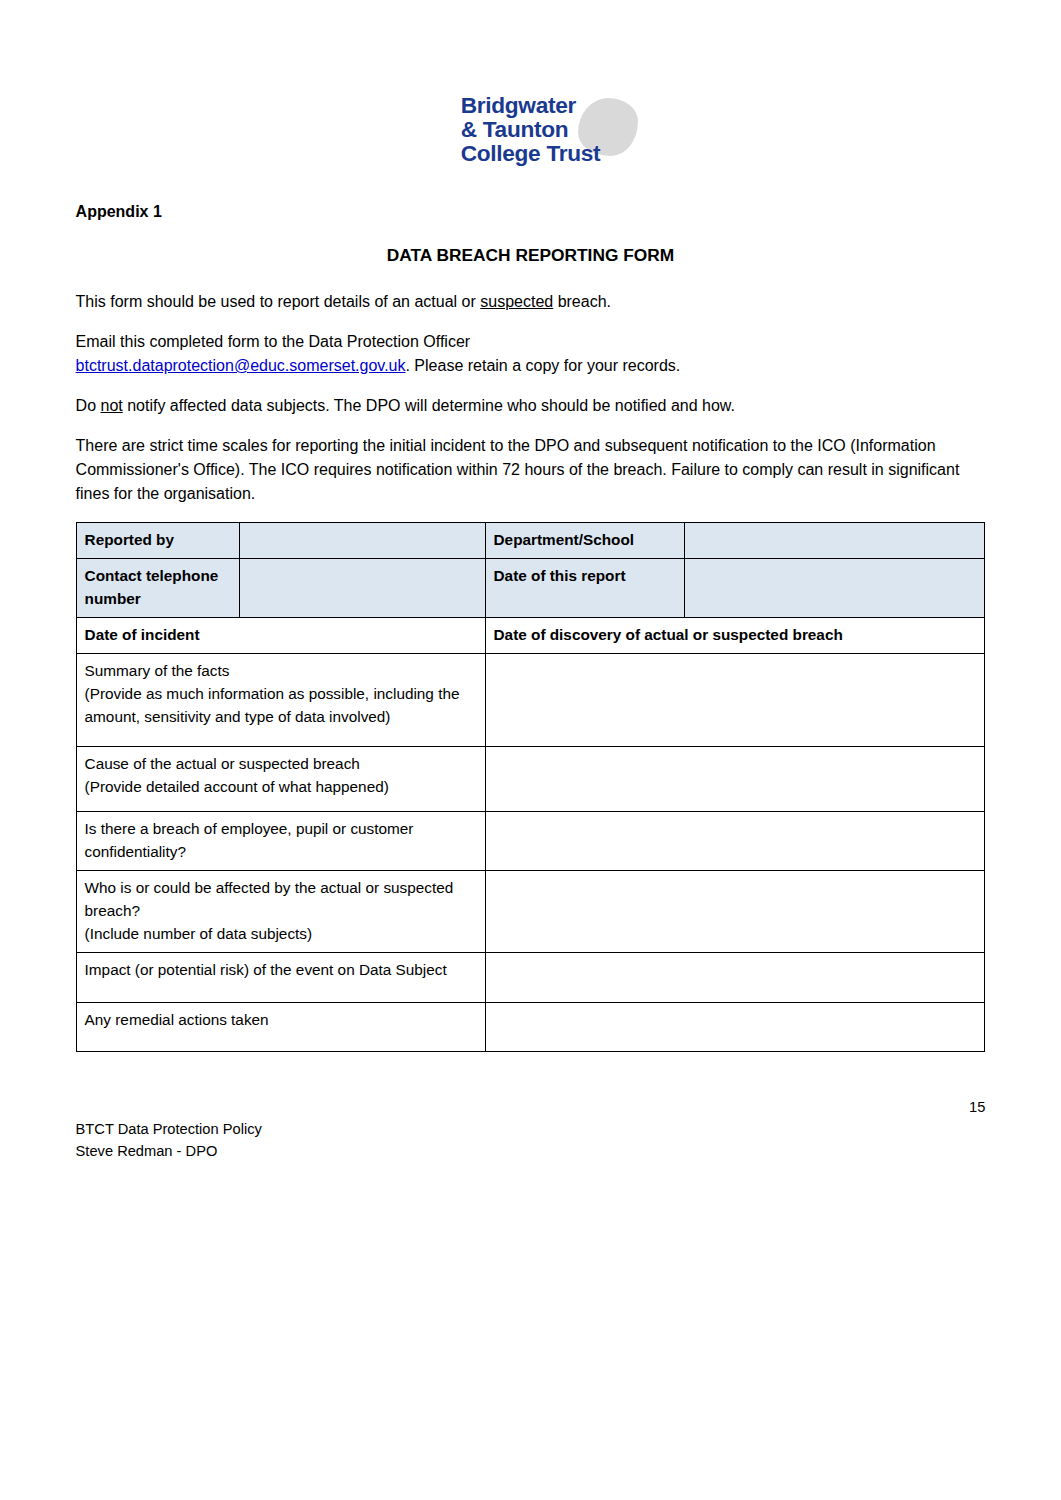Bridgwater
& Taunton
College Trust
Appendix 1
DATA BREACH REPORTING FORM
This form should be used to report details of an actual or suspected breach.
Email this completed form to the Data Protection Officer
btctrust.dataprotection@educ.somerset.gov.uk. Please retain a copy for your records.
Do not notify affected data subjects. The DPO will determine who should be notified and how.
There are strict time scales for reporting the initial incident to the DPO and subsequent notification to the ICO (Information Commissioner's Office). The ICO requires notification within 72 hours of the breach. Failure to comply can result in significant fines for the organisation.
| Reported by | | Department/School | |
| Contact telephone number | | Date of this report | |
| Date of incident | Date of discovery of actual or suspected breach |
| Summary of the facts (Provide as much information as possible, including the amount, sensitivity and type of data involved) | |
| Cause of the actual or suspected breach (Provide detailed account of what happened) | |
| Is there a breach of employee, pupil or customer confidentiality? | |
| Who is or could be affected by the actual or suspected breach? (Include number of data subjects) | |
| Impact (or potential risk) of the event on Data Subject | |
| Any remedial actions taken | |
15
BTCT Data Protection Policy
Steve Redman - DPO